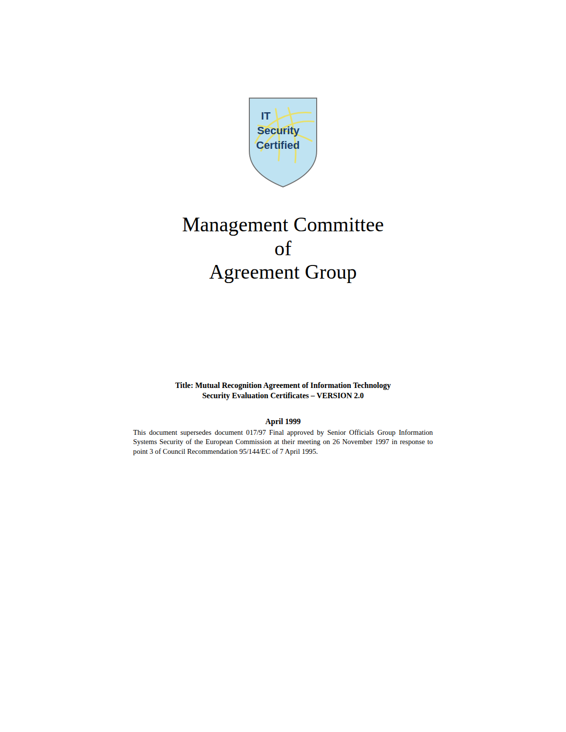IT Security Certified
Management Committee
of
Agreement Group
Title: Mutual Recognition Agreement of Information Technology
Security Evaluation Certificates – VERSION 2.0
April 1999
This document supersedes document 017/97 Final approved by Senior Officials Group Information Systems Security of the European Commission at their meeting on 26 November 1997 in response to point 3 of Council Recommendation 95/144/EC of 7 April 1995.